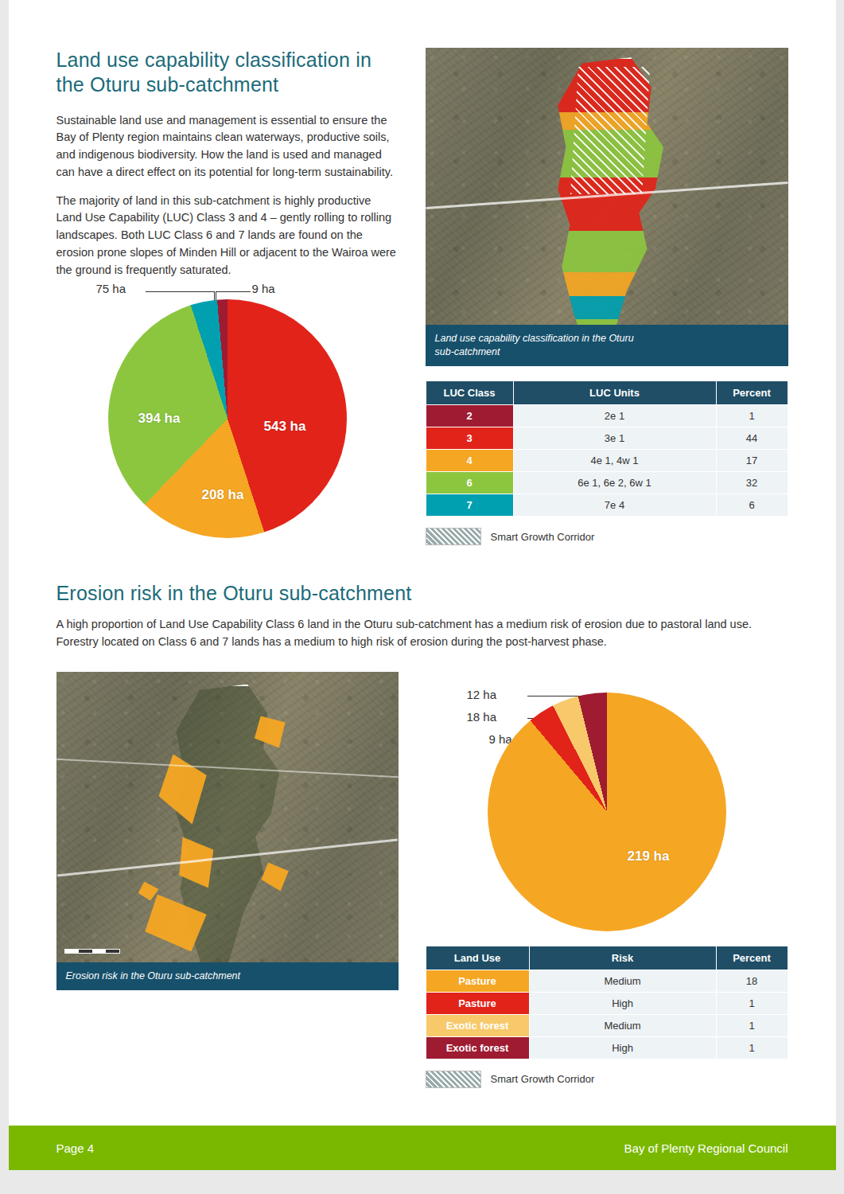Land use capability classification in
the Oturu sub-catchment
Sustainable land use and management is essential to ensure the Bay of Plenty region maintains clean waterways, productive soils, and indigenous biodiversity. How the land is used and managed can have a direct effect on its potential for long-term sustainability.
The majority of land in this sub-catchment is highly productive Land Use Capability (LUC) Class 3 and 4 – gently rolling to rolling landscapes. Both LUC Class 6 and 7 lands are found on the erosion prone slopes of Minden Hill or adjacent to the Wairoa were the ground is frequently saturated.
75 ha 9 ha
543 ha 208 ha 394 ha
Land use capability classification in the Oturu
sub-catchment
| LUC Class | LUC Units | Percent |
| --- | --- | --- |
| 2 | 2e 1 | 1 |
| 3 | 3e 1 | 44 |
| 4 | 4e 1, 4w 1 | 17 |
| 6 | 6e 1, 6e 2, 6w 1 | 32 |
| 7 | 7e 4 | 6 |
Smart Growth Corridor
Erosion risk in the Oturu sub-catchment
A high proportion of Land Use Capability Class 6 land in the Oturu sub-catchment has a medium risk of erosion due to pastoral land use. Forestry located on Class 6 and 7 lands has a medium to high risk of erosion during the post-harvest phase.
Erosion risk in the Oturu sub-catchment
12 ha 18 ha 9 ha
219 ha
| Land Use | Risk | Percent |
| --- | --- | --- |
| Pasture | Medium | 18 |
| Pasture | High | 1 |
| Exotic forest | Medium | 1 |
| Exotic forest | High | 1 |
Smart Growth Corridor
Page 4 Bay of Plenty Regional Council